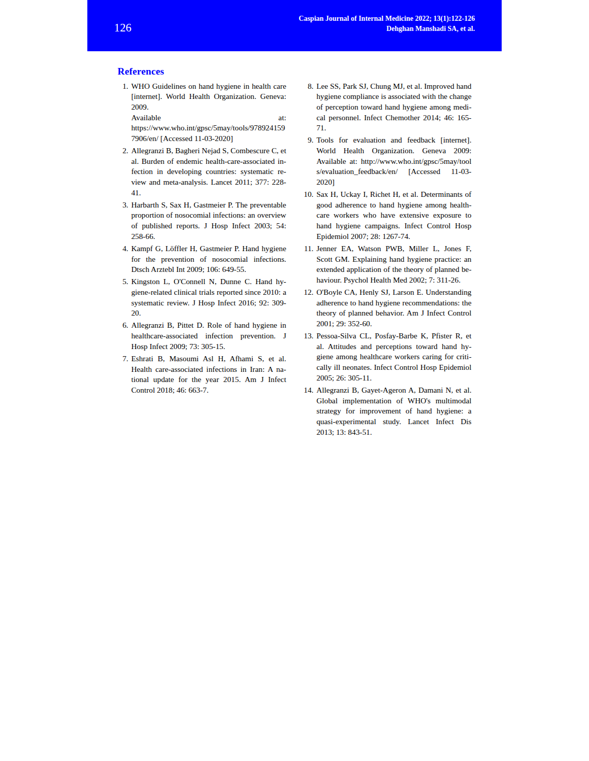126
Caspian Journal of Internal Medicine 2022; 13(1):122-126
Dehghan Manshadi SA, et al.
References
WHO Guidelines on hand hygiene in health care [internet]. World Health Organization. Geneva: 2009. Available at: https://www.who.int/gpsc/5may/tools/9789241597906/en/ [Accessed 11-03-2020]
Allegranzi B, Bagheri Nejad S, Combescure C, et al. Burden of endemic health-care-associated infection in developing countries: systematic review and meta-analysis. Lancet 2011; 377: 228-41.
Harbarth S, Sax H, Gastmeier P. The preventable proportion of nosocomial infections: an overview of published reports. J Hosp Infect 2003; 54: 258-66.
Kampf G, Löffler H, Gastmeier P. Hand hygiene for the prevention of nosocomial infections. Dtsch Arztebl Int 2009; 106: 649-55.
Kingston L, O'Connell N, Dunne C. Hand hygiene-related clinical trials reported since 2010: a systematic review. J Hosp Infect 2016; 92: 309-20.
Allegranzi B, Pittet D. Role of hand hygiene in healthcare-associated infection prevention. J Hosp Infect 2009; 73: 305-15.
Eshrati B, Masoumi Asl H, Afhami S, et al. Health care-associated infections in Iran: A national update for the year 2015. Am J Infect Control 2018; 46: 663-7.
Lee SS, Park SJ, Chung MJ, et al. Improved hand hygiene compliance is associated with the change of perception toward hand hygiene among medical personnel. Infect Chemother 2014; 46: 165-71.
Tools for evaluation and feedback [internet]. World Health Organization. Geneva 2009: Available at: http://www.who.int/gpsc/5may/tools/evaluation_feedback/en/ [Accessed 11-03-2020]
Sax H, Uckay I, Richet H, et al. Determinants of good adherence to hand hygiene among healthcare workers who have extensive exposure to hand hygiene campaigns. Infect Control Hosp Epidemiol 2007; 28: 1267-74.
Jenner EA, Watson PWB, Miller L, Jones F, Scott GM. Explaining hand hygiene practice: an extended application of the theory of planned behaviour. Psychol Health Med 2002; 7: 311-26.
O'Boyle CA, Henly SJ, Larson E. Understanding adherence to hand hygiene recommendations: the theory of planned behavior. Am J Infect Control 2001; 29: 352-60.
Pessoa-Silva CL, Posfay-Barbe K, Pfister R, et al. Attitudes and perceptions toward hand hygiene among healthcare workers caring for critically ill neonates. Infect Control Hosp Epidemiol 2005; 26: 305-11.
Allegranzi B, Gayet-Ageron A, Damani N, et al. Global implementation of WHO's multimodal strategy for improvement of hand hygiene: a quasi-experimental study. Lancet Infect Dis 2013; 13: 843-51.